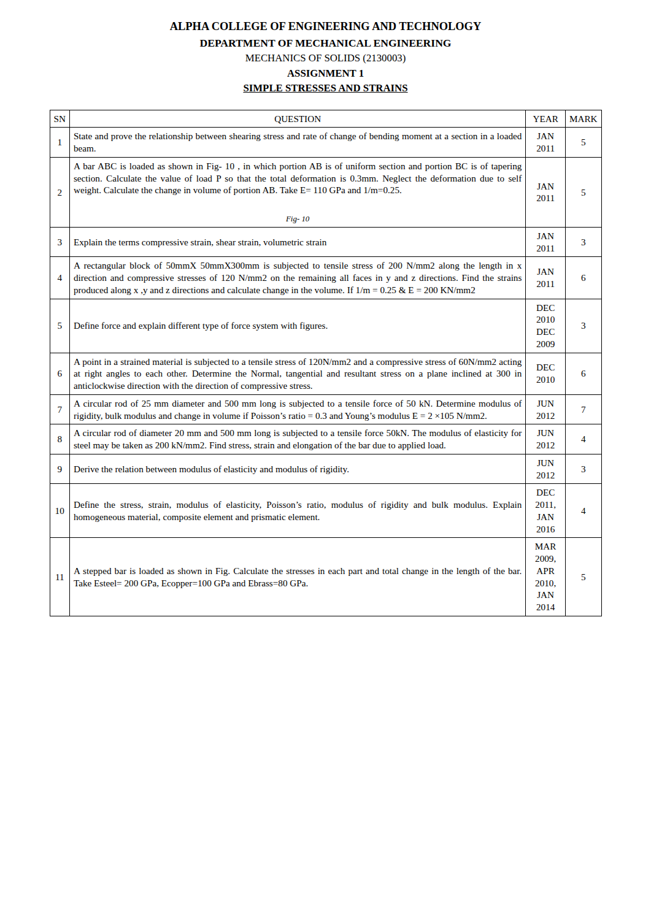Alpha College of Engineering and Technology
Department of Mechanical Engineering
MECHANICS OF SOLIDS (2130003)
ASSIGNMENT 1
SIMPLE STRESSES AND STRAINS
| SN | QUESTION | YEAR | MARK |
| --- | --- | --- | --- |
| 1 | State and prove the relationship between shearing stress and rate of change of bending moment at a section in a loaded beam. | JAN 2011 | 5 |
| 2 | A bar ABC is loaded as shown in Fig- 10 , in which portion AB is of uniform section and portion BC is of tapering section. Calculate the value of load P so that the total deformation is 0.3mm. Neglect the deformation due to self weight. Calculate the change in volume of portion AB. Take E= 110 GPa and 1/m=0.25. Fig- 10 | JAN 2011 | 5 |
| 3 | Explain the terms compressive strain, shear strain, volumetric strain | JAN 2011 | 3 |
| 4 | A rectangular block of 50mmX 50mmX300mm is subjected to tensile stress of 200 N/mm2 along the length in x direction and compressive stresses of 120 N/mm2 on the remaining all faces in y and z directions. Find the strains produced along x ,y and z directions and calculate change in the volume. If 1/m = 0.25 & E = 200 KN/mm2 | JAN 2011 | 6 |
| 5 | Define force and explain different type of force system with figures. | DEC 2010 DEC 2009 | 3 |
| 6 | A point in a strained material is subjected to a tensile stress of 120N/mm2 and a compressive stress of 60N/mm2 acting at right angles to each other. Determine the Normal, tangential and resultant stress on a plane inclined at 300 in anticlockwise direction with the direction of compressive stress. | DEC 2010 | 6 |
| 7 | A circular rod of 25 mm diameter and 500 mm long is subjected to a tensile force of 50 kN. Determine modulus of rigidity, bulk modulus and change in volume if Poisson’s ratio = 0.3 and Young’s modulus E = 2 ×105 N/mm2. | JUN 2012 | 7 |
| 8 | A circular rod of diameter 20 mm and 500 mm long is subjected to a tensile force 50kN. The modulus of elasticity for steel may be taken as 200 kN/mm2. Find stress, strain and elongation of the bar due to applied load. | JUN 2012 | 4 |
| 9 | Derive the relation between modulus of elasticity and modulus of rigidity. | JUN 2012 | 3 |
| 10 | Define the stress, strain, modulus of elasticity, Poisson’s ratio, modulus of rigidity and bulk modulus. Explain homogeneous material, composite element and prismatic element. | DEC 2011, JAN 2016 | 4 |
| 11 | A stepped bar is loaded as shown in Fig. Calculate the stresses in each part and total change in the length of the bar. Take Esteel= 200 GPa, Ecopper=100 GPa and Ebrass=80 GPa. | MAR 2009, APR 2010, JAN 2014 | 5 |